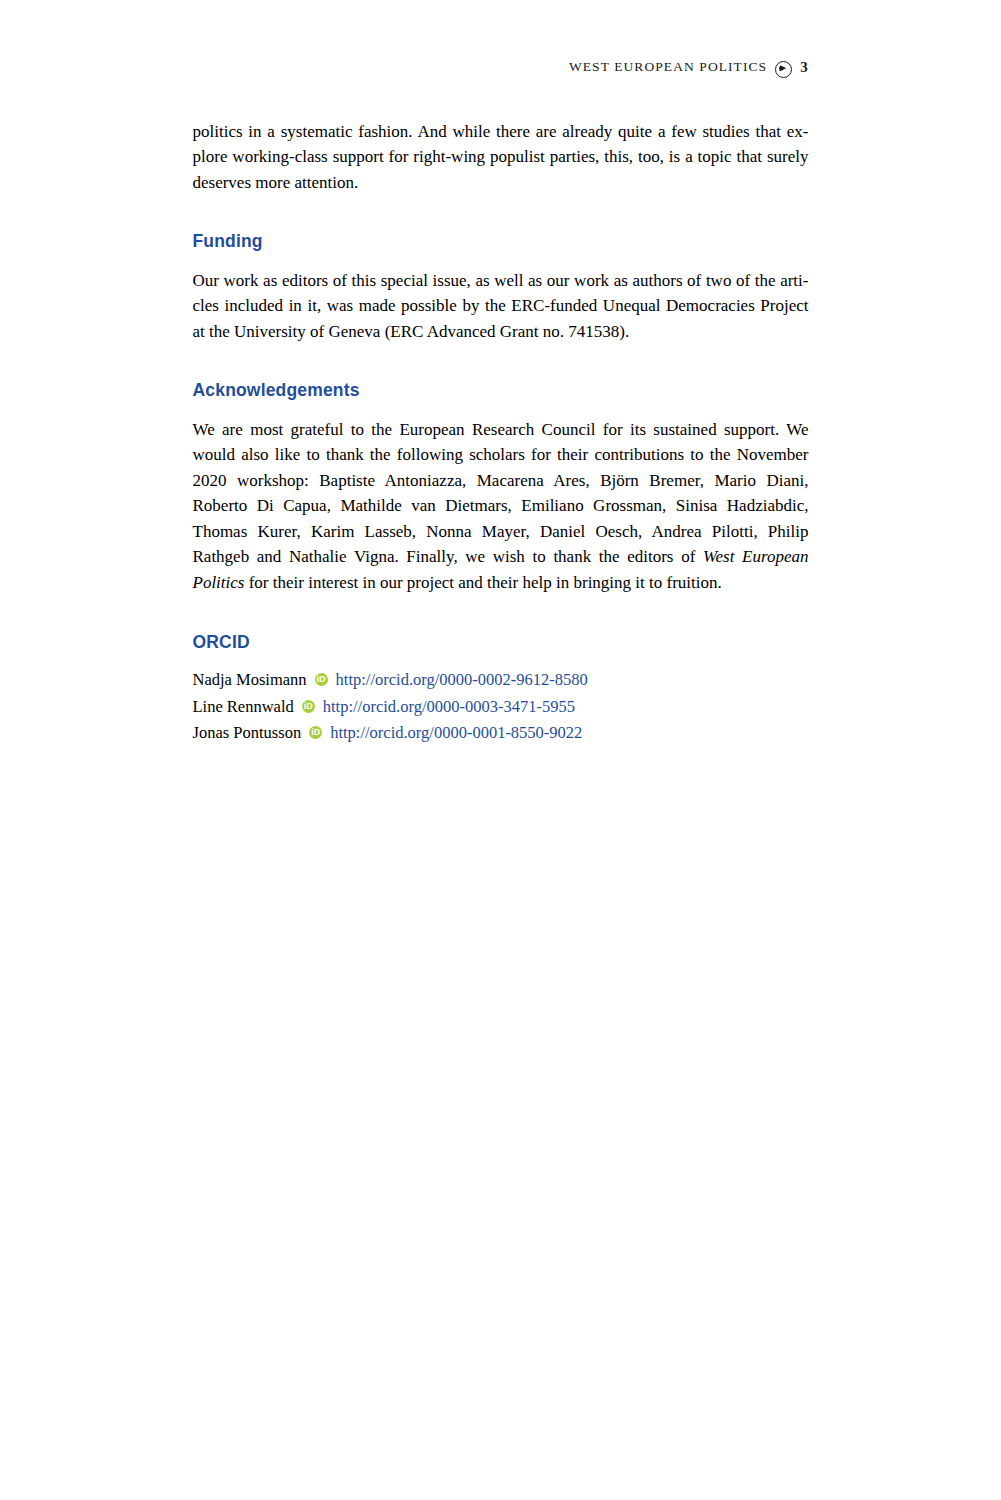West European Politics 3
politics in a systematic fashion. And while there are already quite a few studies that explore working-class support for right-wing populist parties, this, too, is a topic that surely deserves more attention.
Funding
Our work as editors of this special issue, as well as our work as authors of two of the articles included in it, was made possible by the ERC-funded Unequal Democracies Project at the University of Geneva (ERC Advanced Grant no. 741538).
Acknowledgements
We are most grateful to the European Research Council for its sustained support. We would also like to thank the following scholars for their contributions to the November 2020 workshop: Baptiste Antoniazza, Macarena Ares, Björn Bremer, Mario Diani, Roberto Di Capua, Mathilde van Dietmars, Emiliano Grossman, Sinisa Hadziabdic, Thomas Kurer, Karim Lasseb, Nonna Mayer, Daniel Oesch, Andrea Pilotti, Philip Rathgeb and Nathalie Vigna. Finally, we wish to thank the editors of West European Politics for their interest in our project and their help in bringing it to fruition.
ORCID
Nadja Mosimann http://orcid.org/0000-0002-9612-8580
Line Rennwald http://orcid.org/0000-0003-3471-5955
Jonas Pontusson http://orcid.org/0000-0001-8550-9022